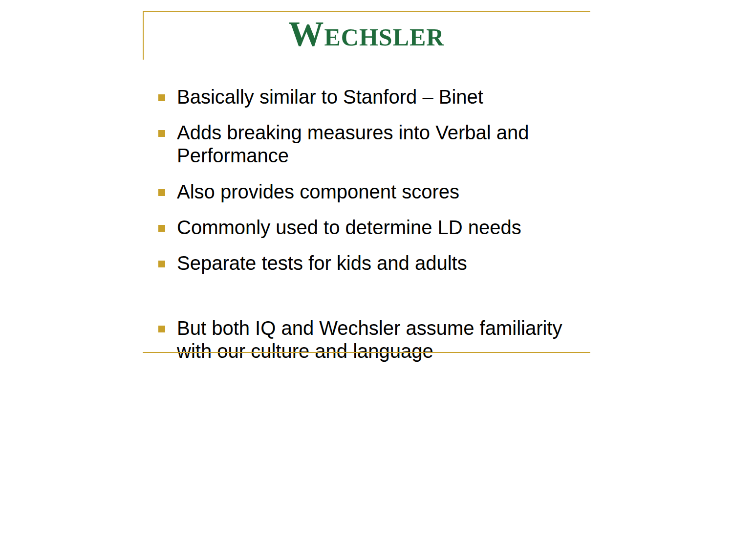Wechsler
Basically similar to Stanford – Binet
Adds breaking measures into Verbal and Performance
Also provides component scores
Commonly used to determine LD needs
Separate tests for kids and adults
But both IQ and Wechsler assume familiarity with our culture and language